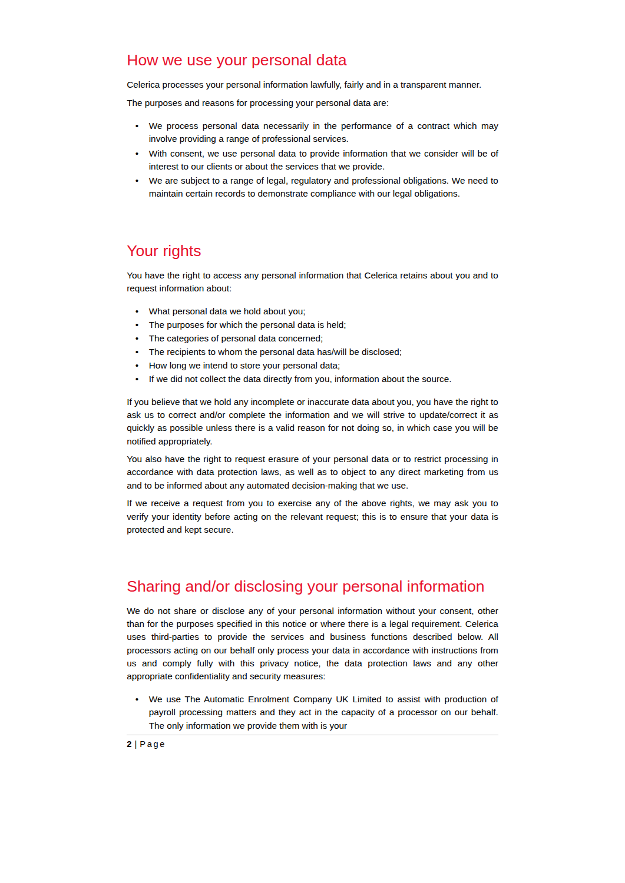How we use your personal data
Celerica processes your personal information lawfully, fairly and in a transparent manner.
The purposes and reasons for processing your personal data are:
We process personal data necessarily in the performance of a contract which may involve providing a range of professional services.
With consent, we use personal data to provide information that we consider will be of interest to our clients or about the services that we provide.
We are subject to a range of legal, regulatory and professional obligations. We need to maintain certain records to demonstrate compliance with our legal obligations.
Your rights
You have the right to access any personal information that Celerica retains about you and to request information about:
What personal data we hold about you;
The purposes for which the personal data is held;
The categories of personal data concerned;
The recipients to whom the personal data has/will be disclosed;
How long we intend to store your personal data;
If we did not collect the data directly from you, information about the source.
If you believe that we hold any incomplete or inaccurate data about you, you have the right to ask us to correct and/or complete the information and we will strive to update/correct it as quickly as possible unless there is a valid reason for not doing so, in which case you will be notified appropriately.
You also have the right to request erasure of your personal data or to restrict processing in accordance with data protection laws, as well as to object to any direct marketing from us and to be informed about any automated decision-making that we use.
If we receive a request from you to exercise any of the above rights, we may ask you to verify your identity before acting on the relevant request; this is to ensure that your data is protected and kept secure.
Sharing and/or disclosing your personal information
We do not share or disclose any of your personal information without your consent, other than for the purposes specified in this notice or where there is a legal requirement. Celerica uses third-parties to provide the services and business functions described below. All processors acting on our behalf only process your data in accordance with instructions from us and comply fully with this privacy notice, the data protection laws and any other appropriate confidentiality and security measures:
We use The Automatic Enrolment Company UK Limited to assist with production of payroll processing matters and they act in the capacity of a processor on our behalf. The only information we provide them with is your
2|Page